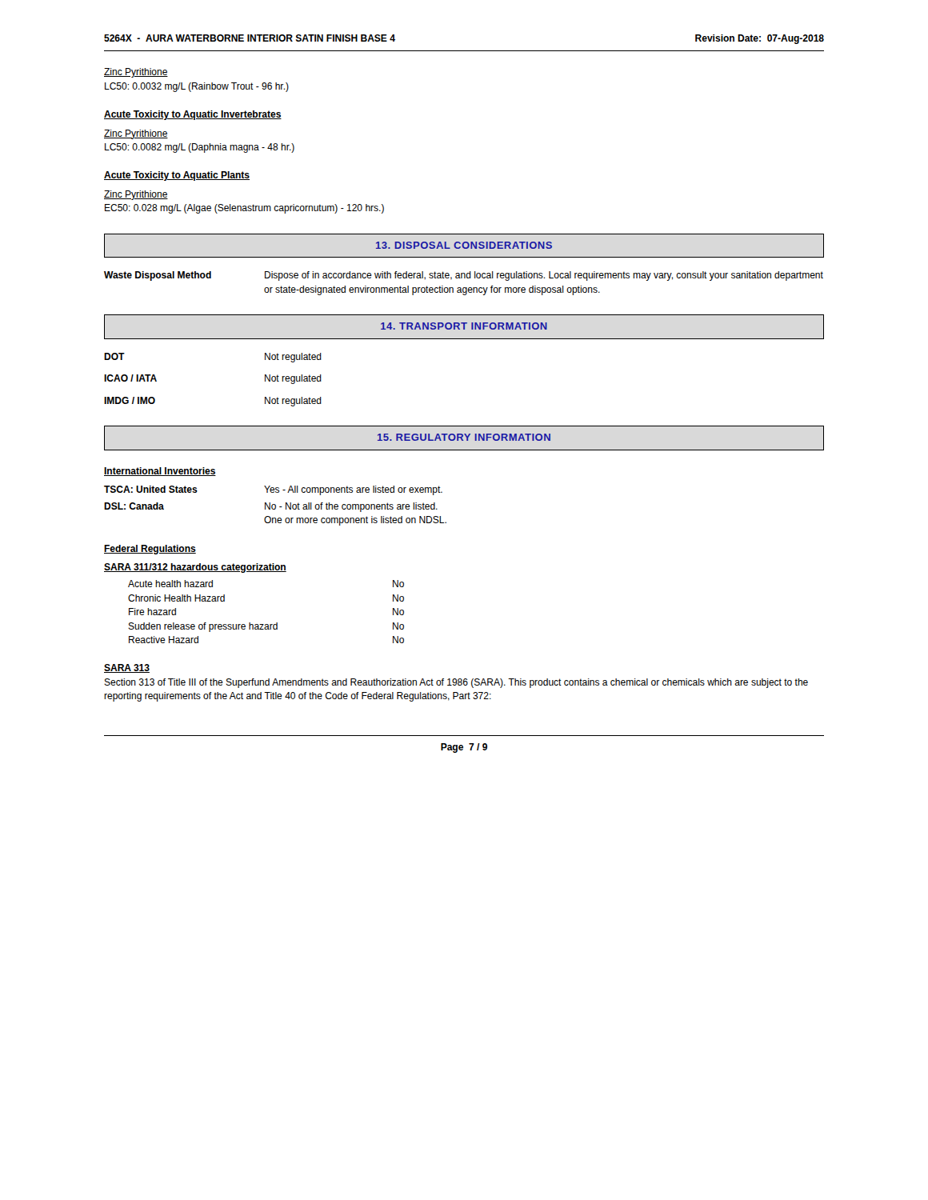5264X - AURA WATERBORNE INTERIOR SATIN FINISH BASE 4
Revision Date: 07-Aug-2018
Zinc Pyrithione
LC50: 0.0032 mg/L (Rainbow Trout - 96 hr.)
Acute Toxicity to Aquatic Invertebrates
Zinc Pyrithione
LC50: 0.0082 mg/L (Daphnia magna - 48 hr.)
Acute Toxicity to Aquatic Plants
Zinc Pyrithione
EC50: 0.028 mg/L (Algae (Selenastrum capricornutum) - 120 hrs.)
13. DISPOSAL CONSIDERATIONS
Waste Disposal Method
Dispose of in accordance with federal, state, and local regulations. Local requirements may vary, consult your sanitation department or state-designated environmental protection agency for more disposal options.
14. TRANSPORT INFORMATION
DOT
Not regulated
ICAO / IATA
Not regulated
IMDG / IMO
Not regulated
15. REGULATORY INFORMATION
International Inventories
TSCA: United States
Yes - All components are listed or exempt.
DSL: Canada
No - Not all of the components are listed.
One or more component is listed on NDSL.
Federal Regulations
SARA 311/312 hazardous categorization
Acute health hazard
No
Chronic Health Hazard
No
Fire hazard
No
Sudden release of pressure hazard
No
Reactive Hazard
No
SARA 313
Section 313 of Title III of the Superfund Amendments and Reauthorization Act of 1986 (SARA). This product contains a chemical or chemicals which are subject to the reporting requirements of the Act and Title 40 of the Code of Federal Regulations, Part 372:
Page 7 / 9